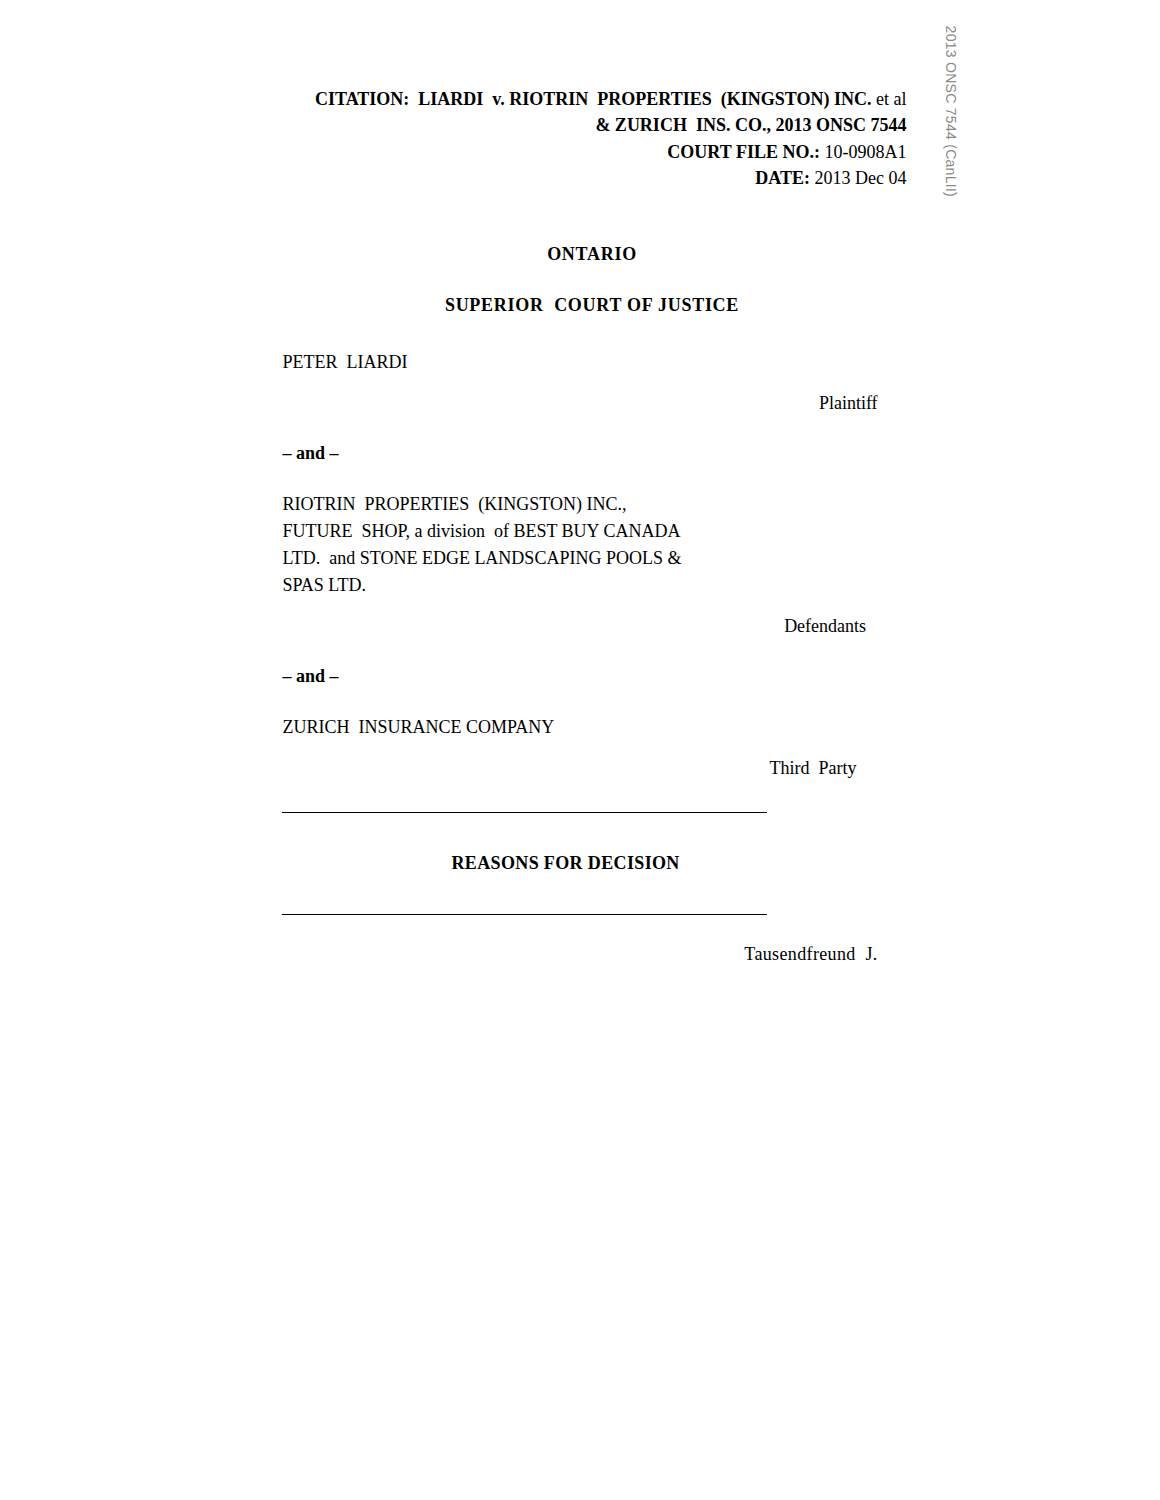2013 ONSC 7544 (CanLII)
CITATION: LIARDI v. RIOTRIN PROPERTIES (KINGSTON) INC. et al
& ZURICH INS. CO., 2013 ONSC 7544
COURT FILE NO.: 10-0908A1
DATE: 2013 Dec 04
ONTARIO
SUPERIOR COURT OF JUSTICE
PETER LIARDI
Plaintiff
– and –
RIOTRIN PROPERTIES (KINGSTON) INC.,
FUTURE SHOP, a division of BEST BUY CANADA
LTD. and STONE EDGE LANDSCAPING POOLS &
SPAS LTD.
Defendants
– and –
ZURICH INSURANCE COMPANY
Third Party
REASONS FOR DECISION
Tausendfreund J.